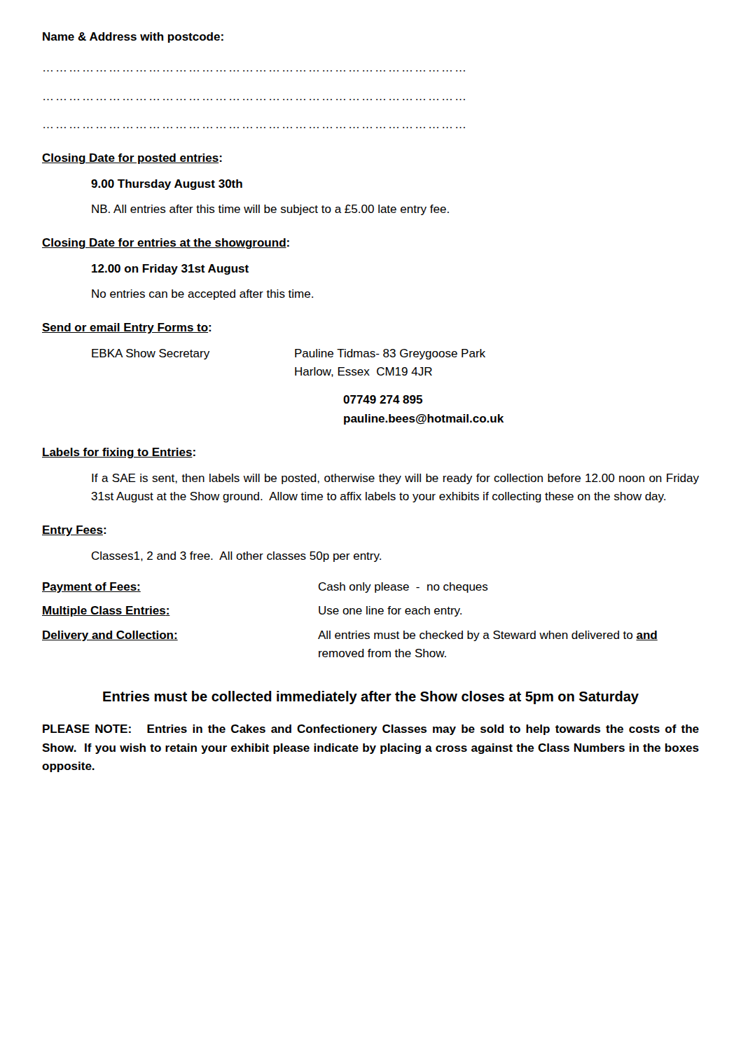Name & Address with postcode:
……………………………………………………………………………………
……………………………………………………………………………………
……………………………………………………………………………………
Closing Date for posted entries:
9.00 Thursday August 30th
NB. All entries after this time will be subject to a £5.00 late entry fee.
Closing Date for entries at the showground:
12.00 on Friday 31st August
No entries can be accepted after this time.
Send or email Entry Forms to:
EBKA Show Secretary
Pauline Tidmas- 83 Greygoose Park
Harlow, Essex CM19 4JR
07749 274 895
pauline.bees@hotmail.co.uk
Labels for fixing to Entries:
If a SAE is sent, then labels will be posted, otherwise they will be ready for collection before 12.00 noon on Friday 31st August at the Show ground. Allow time to affix labels to your exhibits if collecting these on the show day.
Entry Fees:
Classes1, 2 and 3 free. All other classes 50p per entry.
| Payment of Fees : | Cash only please - no cheques |
| Multiple Class Entries : | Use one line for each entry. |
| Delivery and Collection : | All entries must be checked by a Steward when delivered to and removed from the Show. |
Entries must be collected immediately after the Show closes at 5pm on Saturday
PLEASE NOTE: Entries in the Cakes and Confectionery Classes may be sold to help towards the costs of the Show. If you wish to retain your exhibit please indicate by placing a cross against the Class Numbers in the boxes opposite.